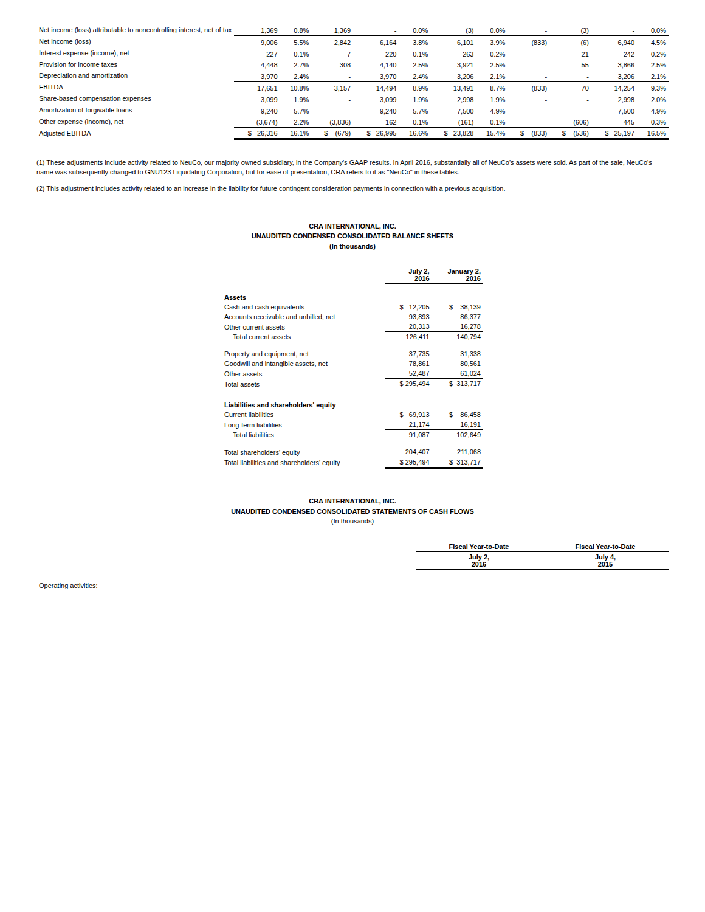| Net income (loss) attributable to noncontrolling interest, net of tax | 1,369 | 0.8% | 1,369 | - | 0.0% | (3) | 0.0% | - | (3) | - | 0.0% |
| Net income (loss) | 9,006 | 5.5% | 2,842 | 6,164 | 3.8% | 6,101 | 3.9% | (833) | (6) | 6,940 | 4.5% |
| Interest expense (income), net | 227 | 0.1% | 7 | 220 | 0.1% | 263 | 0.2% | - | 21 | 242 | 0.2% |
| Provision for income taxes | 4,448 | 2.7% | 308 | 4,140 | 2.5% | 3,921 | 2.5% | - | 55 | 3,866 | 2.5% |
| Depreciation and amortization | 3,970 | 2.4% | - | 3,970 | 2.4% | 3,206 | 2.1% | - | - | 3,206 | 2.1% |
| EBITDA | 17,651 | 10.8% | 3,157 | 14,494 | 8.9% | 13,491 | 8.7% | (833) | 70 | 14,254 | 9.3% |
| Share-based compensation expenses | 3,099 | 1.9% | - | 3,099 | 1.9% | 2,998 | 1.9% | - | - | 2,998 | 2.0% |
| Amortization of forgivable loans | 9,240 | 5.7% | - | 9,240 | 5.7% | 7,500 | 4.9% | - | - | 7,500 | 4.9% |
| Other expense (income), net | (3,674) | -2.2% | (3,836) | 162 | 0.1% | (161) | -0.1% | - | (606) | 445 | 0.3% |
| Adjusted EBITDA | $ 26,316 | 16.1% | $ (679) | $ 26,995 | 16.6% | $ 23,828 | 15.4% | $ (833) | $ (536) | $ 25,197 | 16.5% |
(1) These adjustments include activity related to NeuCo, our majority owned subsidiary, in the Company's GAAP results. In April 2016, substantially all of NeuCo's assets were sold. As part of the sale, NeuCo's name was subsequently changed to GNU123 Liquidating Corporation, but for ease of presentation, CRA refers to it as "NeuCo" in these tables.
(2) This adjustment includes activity related to an increase in the liability for future contingent consideration payments in connection with a previous acquisition.
CRA INTERNATIONAL, INC.
UNAUDITED CONDENSED CONSOLIDATED BALANCE SHEETS
(In thousands)
| | July 2, 2016 | January 2, 2016 |
| Assets | | |
| Cash and cash equivalents | $ 12,205 | $ 38,139 |
| Accounts receivable and unbilled, net | 93,893 | 86,377 |
| Other current assets | 20,313 | 16,278 |
| Total current assets | 126,411 | 140,794 |
| Property and equipment, net | 37,735 | 31,338 |
| Goodwill and intangible assets, net | 78,861 | 80,561 |
| Other assets | 52,487 | 61,024 |
| Total assets | $ 295,494 | $ 313,717 |
| Liabilities and shareholders' equity | | |
| Current liabilities | $ 69,913 | $ 86,458 |
| Long-term liabilities | 21,174 | 16,191 |
| Total liabilities | 91,087 | 102,649 |
| Total shareholders' equity | 204,407 | 211,068 |
| Total liabilities and shareholders' equity | $ 295,494 | $ 313,717 |
CRA INTERNATIONAL, INC.
UNAUDITED CONDENSED CONSOLIDATED STATEMENTS OF CASH FLOWS
(In thousands)
| | Fiscal Year-to-Date | Fiscal Year-to-Date |
| | July 2, 2016 | July 4, 2015 |
| Operating activities: | | |